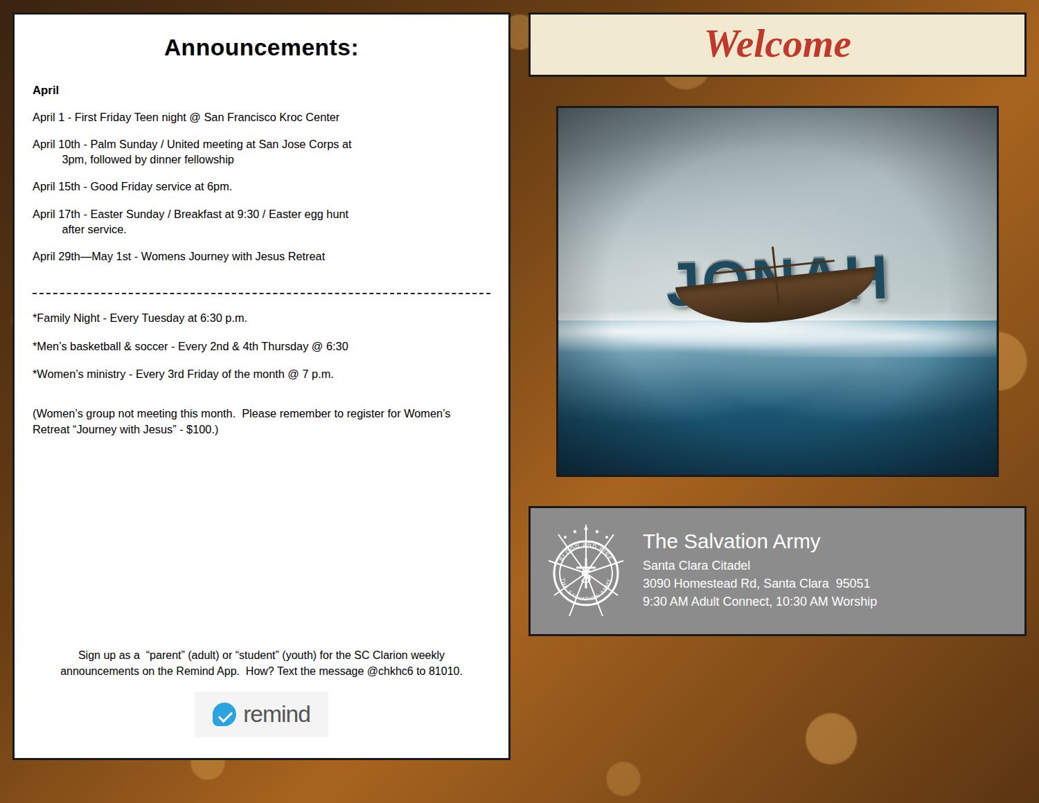Announcements:
April
April 1 - First Friday Teen night @ San Francisco Kroc Center
April 10th - Palm Sunday / United meeting at San Jose Corps at 3pm, followed by dinner fellowship
April 15th - Good Friday service at 6pm.
April 17th - Easter Sunday / Breakfast at 9:30 / Easter egg hunt after service.
April 29th—May 1st - Womens Journey with Jesus Retreat
*Family Night - Every Tuesday at 6:30 p.m.
*Men’s basketball & soccer - Every 2nd & 4th Thursday @ 6:30
*Women’s ministry - Every 3rd Friday of the month @ 7 p.m.
(Women’s group not meeting this month. Please remember to register for Women’s Retreat “Journey with Jesus” - $100.)
Sign up as a “parent” (adult) or “student” (youth) for the SC Clarion weekly announcements on the Remind App. How? Text the message @chkhc6 to 81010.
remind
Welcome
JONAH
BLOOD AND FIRE THE SALVATION ARMY S
The Salvation Army
Santa Clara Citadel
3090 Homestead Rd, Santa Clara 95051
9:30 AM Adult Connect, 10:30 AM Worship